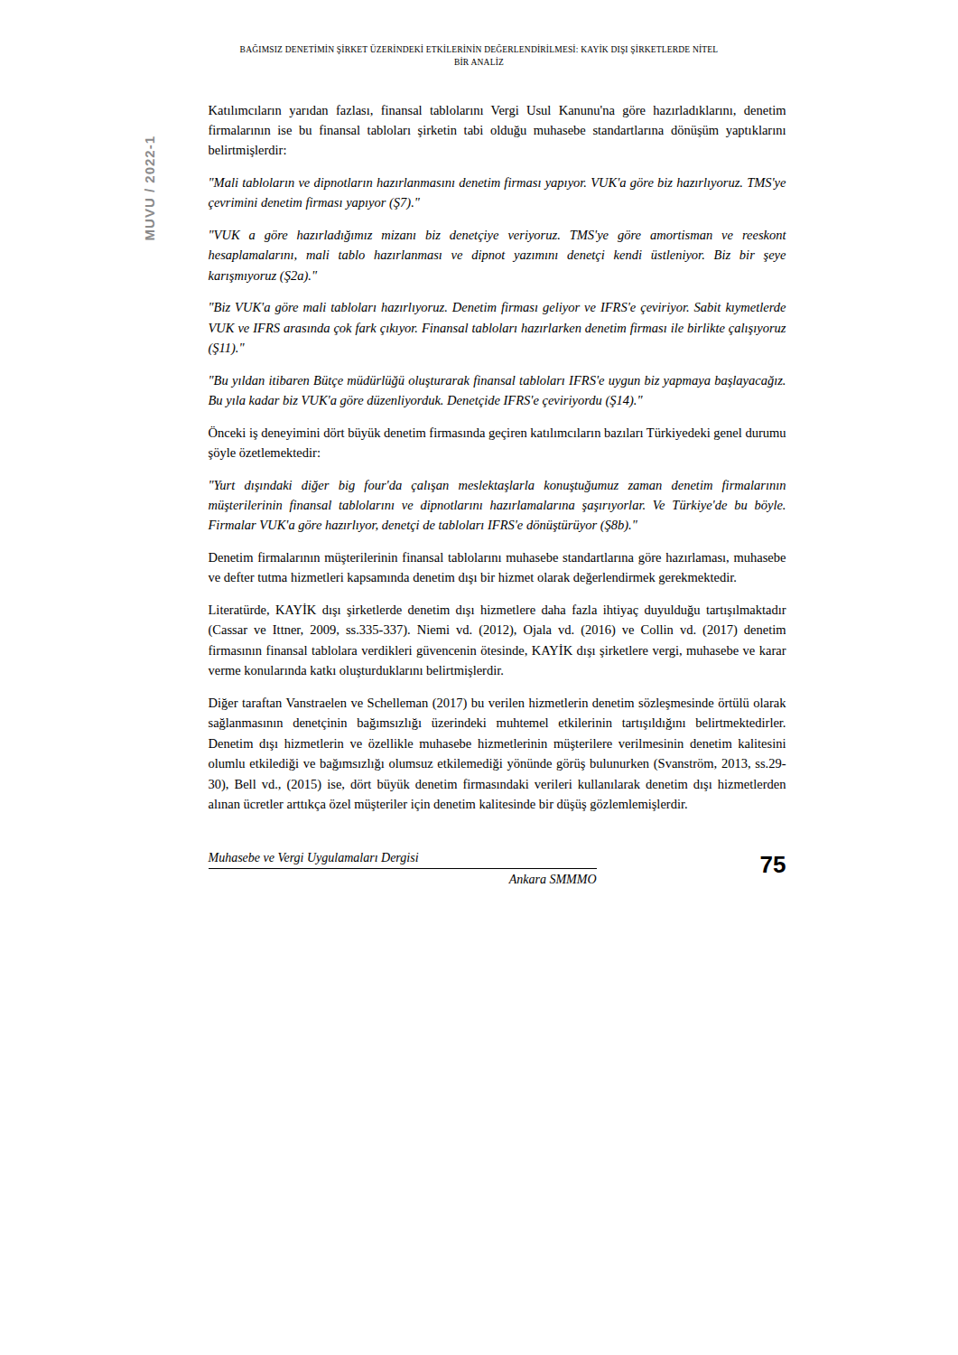BAĞIMSIZ DENETİMİN ŞİRKET ÜZERİNDEKİ ETKİLERİNİN DEĞERLENDİRİLMESİ: KAYİK DIŞI ŞİRKETLERDE NİTEL
BİR ANALİZ
MUVU / 2022-1
Katılımcıların yarıdan fazlası, finansal tablolarını Vergi Usul Kanunu'na göre hazırladıklarını, denetim firmalarının ise bu finansal tabloları şirketin tabi olduğu muhasebe standartlarına dönüşüm yaptıklarını belirtmişlerdir:
"Mali tabloların ve dipnotların hazırlanmasını denetim firması yapıyor. VUK'a göre biz hazırlıyoruz. TMS'ye çevrimini denetim firması yapıyor (Ş7)."
"VUK a göre hazırladığımız mizanı biz denetçiye veriyoruz. TMS'ye göre amortisman ve reeskont hesaplamalarını, mali tablo hazırlanması ve dipnot yazımını denetçi kendi üstleniyor. Biz bir şeye karışmıyoruz (Ş2a)."
"Biz VUK'a göre mali tabloları hazırlıyoruz. Denetim firması geliyor ve IFRS'e çeviriyor. Sabit kıymetlerde VUK ve IFRS arasında çok fark çıkıyor. Finansal tabloları hazırlarken denetim firması ile birlikte çalışıyoruz (Ş11)."
"Bu yıldan itibaren Bütçe müdürlüğü oluşturarak finansal tabloları IFRS'e uygun biz yapmaya başlayacağız. Bu yıla kadar biz VUK'a göre düzenliyorduk. Denetçide IFRS'e çeviriyordu (Ş14)."
Önceki iş deneyimini dört büyük denetim firmasında geçiren katılımcıların bazıları Türkiyedeki genel durumu şöyle özetlemektedir:
"Yurt dışındaki diğer big four'da çalışan meslektaşlarla konuştuğumuz zaman denetim firmalarının müşterilerinin finansal tablolarını ve dipnotlarını hazırlamalarına şaşırıyorlar. Ve Türkiye'de bu böyle. Firmalar VUK'a göre hazırlıyor, denetçi de tabloları IFRS'e dönüştürüyor (Ş8b)."
Denetim firmalarının müşterilerinin finansal tablolarını muhasebe standartlarına göre hazırlaması, muhasebe ve defter tutma hizmetleri kapsamında denetim dışı bir hizmet olarak değerlendirmek gerekmektedir.
Literatürde, KAYİK dışı şirketlerde denetim dışı hizmetlere daha fazla ihtiyaç duyulduğu tartışılmaktadır (Cassar ve Ittner, 2009, ss.335-337). Niemi vd. (2012), Ojala vd. (2016) ve Collin vd. (2017) denetim firmasının finansal tablolara verdikleri güvencenin ötesinde, KAYİK dışı şirketlere vergi, muhasebe ve karar verme konularında katkı oluşturduklarını belirtmişlerdir.
Diğer taraftan Vanstraelen ve Schelleman (2017) bu verilen hizmetlerin denetim sözleşmesinde örtülü olarak sağlanmasının denetçinin bağımsızlığı üzerindeki muhtemel etkilerinin tartışıldığını belirtmektedirler. Denetim dışı hizmetlerin ve özellikle muhasebe hizmetlerinin müşterilere verilmesinin denetim kalitesini olumlu etkilediği ve bağımsızlığı olumsuz etkilemediği yönünde görüş bulunurken (Svanström, 2013, ss.29-30), Bell vd., (2015) ise, dört büyük denetim firmasındaki verileri kullanılarak denetim dışı hizmetlerden alınan ücretler arttıkça özel müşteriler için denetim kalitesinde bir düşüş gözlemlemişlerdir.
75
Muhasebe ve Vergi Uygulamaları Dergisi
Ankara SMMMO